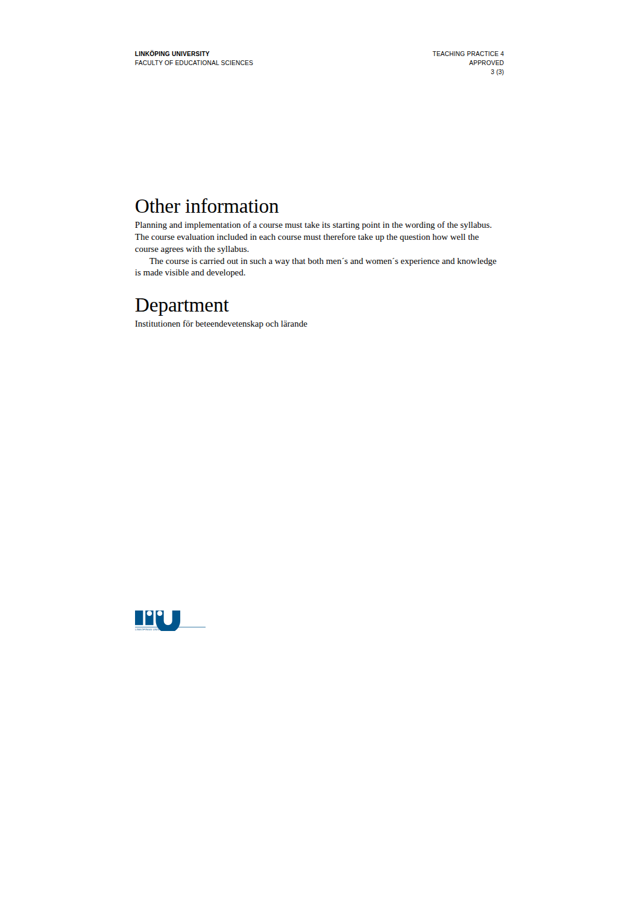LINKÖPING UNIVERSITY
FACULTY OF EDUCATIONAL SCIENCES
TEACHING PRACTICE 4
APPROVED
3 (3)
Other information
Planning and implementation of a course must take its starting point in the wording of the syllabus. The course evaluation included in each course must therefore take up the question how well the course agrees with the syllabus.
The course is carried out in such a way that both men´s and women´s experience and knowledge is made visible and developed.
Department
Institutionen för beteendevetenskap och lärande
LINKÖPINGS UNIVERSITET